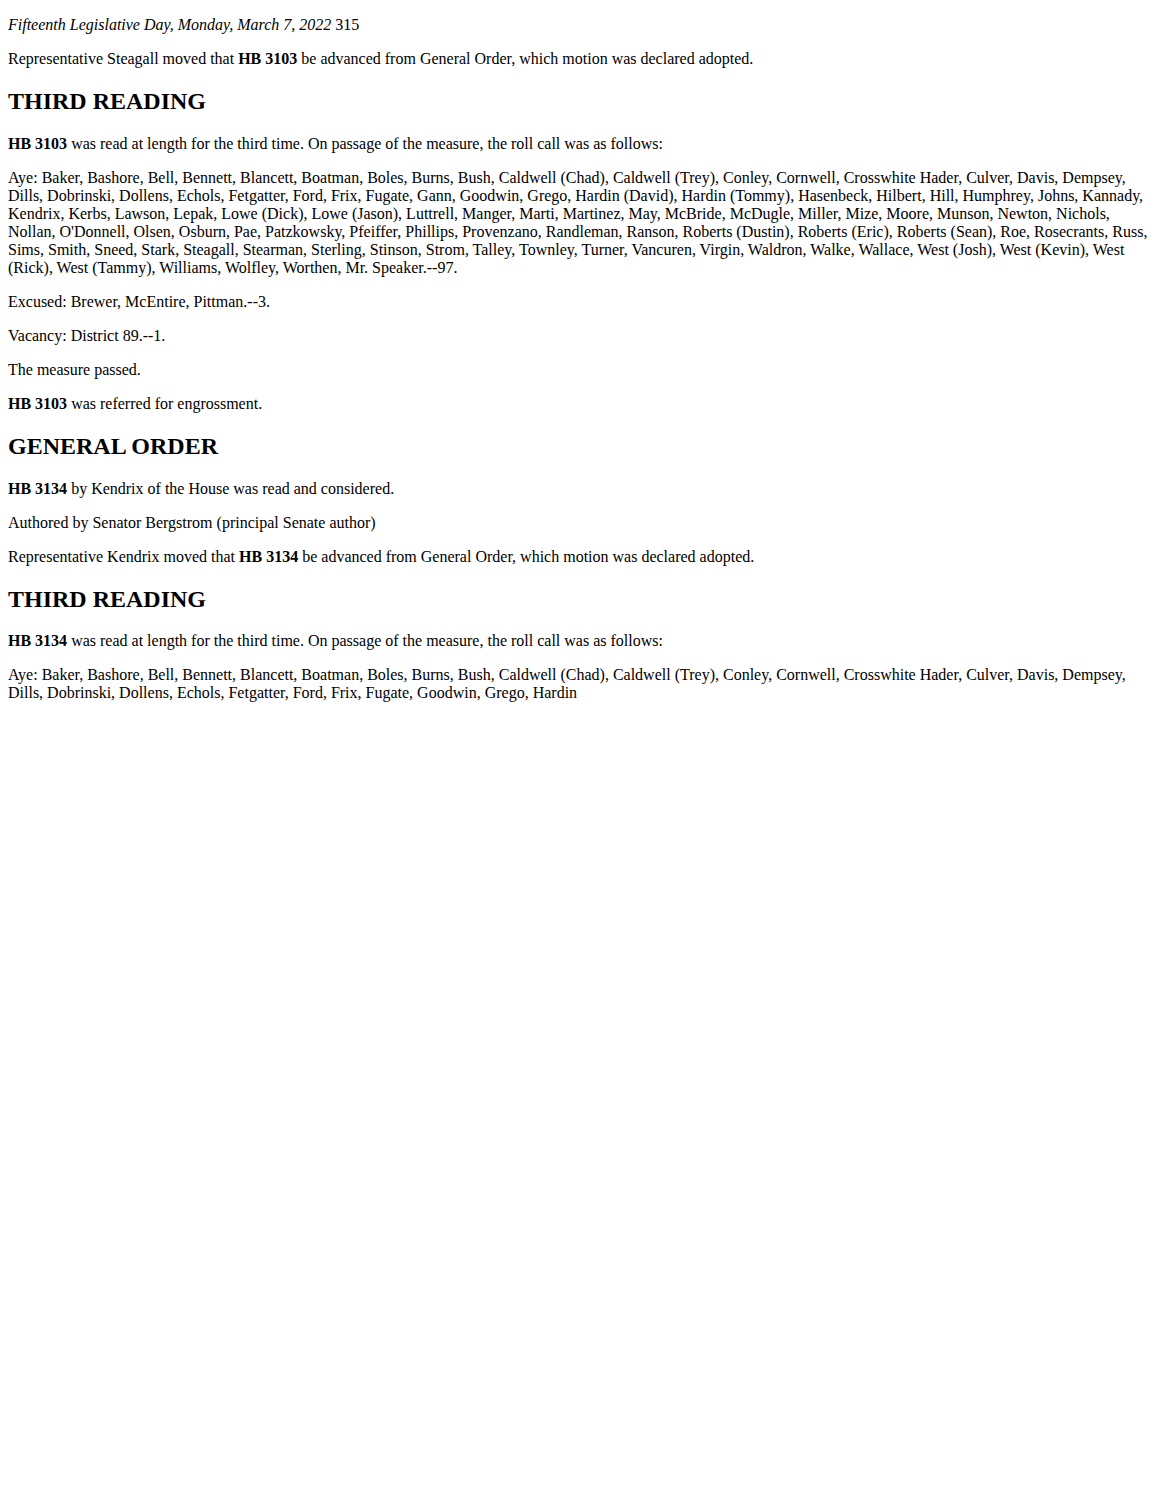Fifteenth Legislative Day, Monday, March 7, 2022 315
Representative Steagall moved that HB 3103 be advanced from General Order, which motion was declared adopted.
THIRD READING
HB 3103 was read at length for the third time. On passage of the measure, the roll call was as follows:
Aye: Baker, Bashore, Bell, Bennett, Blancett, Boatman, Boles, Burns, Bush, Caldwell (Chad), Caldwell (Trey), Conley, Cornwell, Crosswhite Hader, Culver, Davis, Dempsey, Dills, Dobrinski, Dollens, Echols, Fetgatter, Ford, Frix, Fugate, Gann, Goodwin, Grego, Hardin (David), Hardin (Tommy), Hasenbeck, Hilbert, Hill, Humphrey, Johns, Kannady, Kendrix, Kerbs, Lawson, Lepak, Lowe (Dick), Lowe (Jason), Luttrell, Manger, Marti, Martinez, May, McBride, McDugle, Miller, Mize, Moore, Munson, Newton, Nichols, Nollan, O'Donnell, Olsen, Osburn, Pae, Patzkowsky, Pfeiffer, Phillips, Provenzano, Randleman, Ranson, Roberts (Dustin), Roberts (Eric), Roberts (Sean), Roe, Rosecrants, Russ, Sims, Smith, Sneed, Stark, Steagall, Stearman, Sterling, Stinson, Strom, Talley, Townley, Turner, Vancuren, Virgin, Waldron, Walke, Wallace, West (Josh), West (Kevin), West (Rick), West (Tammy), Williams, Wolfley, Worthen, Mr. Speaker.--97.
Excused: Brewer, McEntire, Pittman.--3.
Vacancy: District 89.--1.
The measure passed.
HB 3103 was referred for engrossment.
GENERAL ORDER
HB 3134 by Kendrix of the House was read and considered.
Authored by Senator Bergstrom (principal Senate author)
Representative Kendrix moved that HB 3134 be advanced from General Order, which motion was declared adopted.
THIRD READING
HB 3134 was read at length for the third time. On passage of the measure, the roll call was as follows:
Aye: Baker, Bashore, Bell, Bennett, Blancett, Boatman, Boles, Burns, Bush, Caldwell (Chad), Caldwell (Trey), Conley, Cornwell, Crosswhite Hader, Culver, Davis, Dempsey, Dills, Dobrinski, Dollens, Echols, Fetgatter, Ford, Frix, Fugate, Goodwin, Grego, Hardin